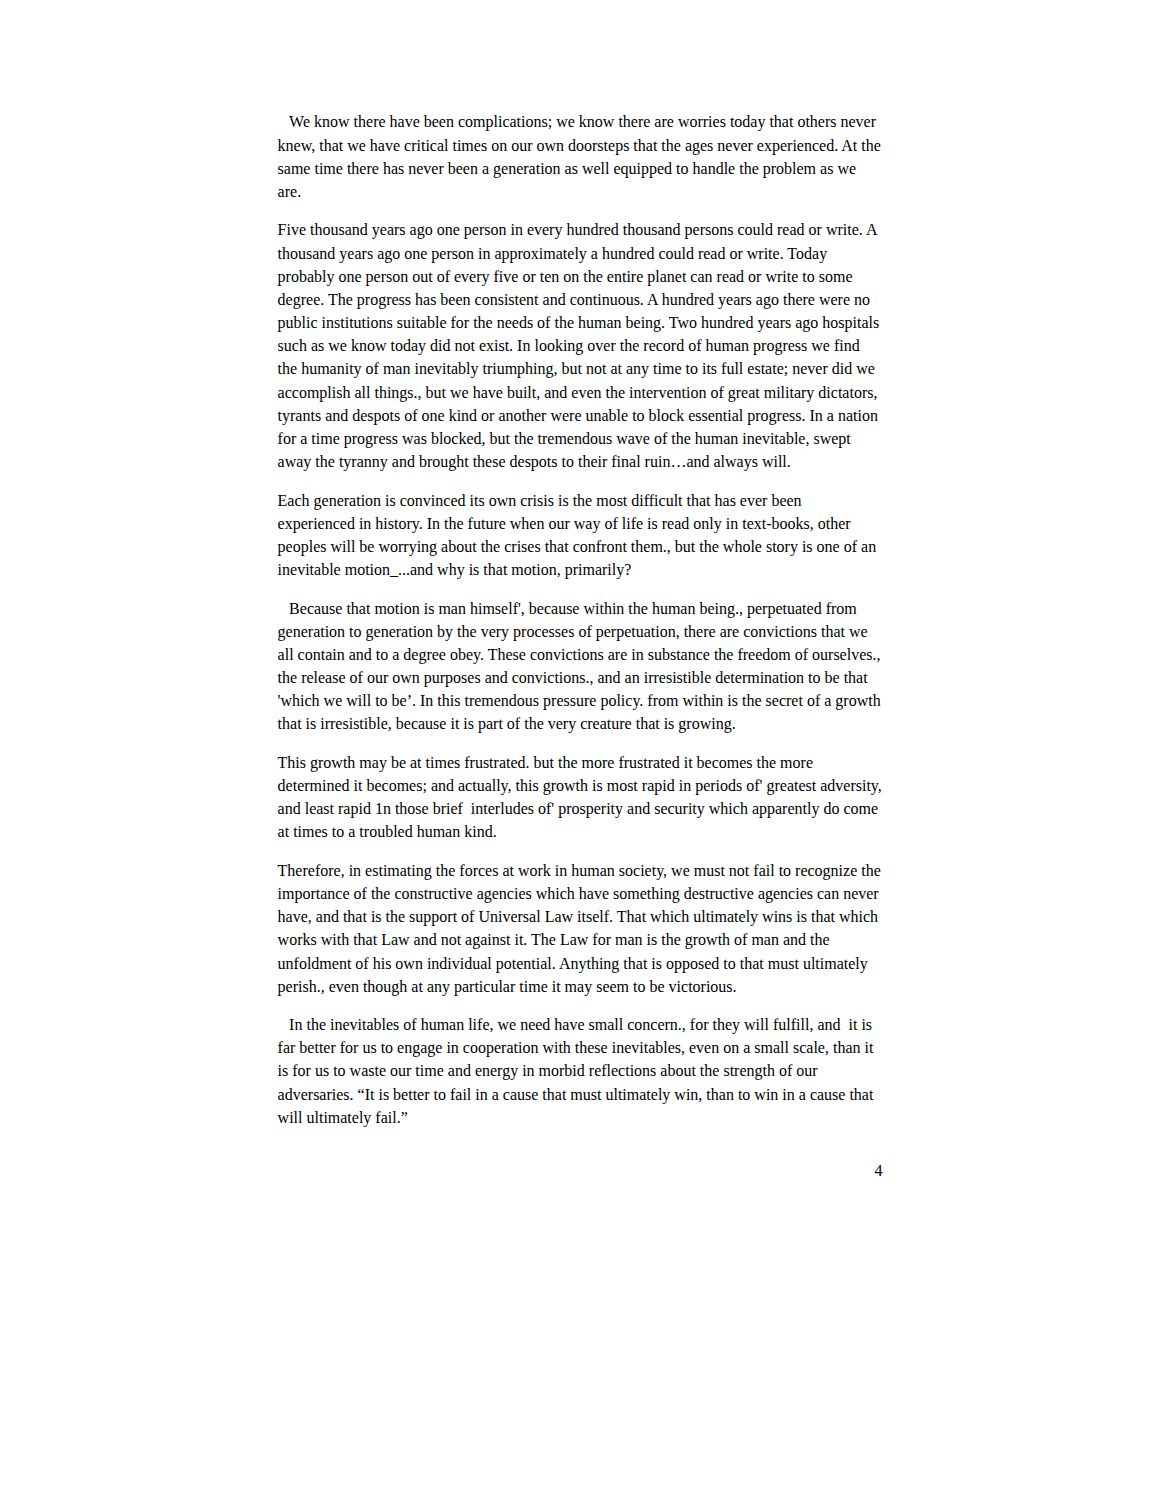We know there have been complications; we know there are worries today that others never knew, that we have critical times on our own doorsteps that the ages never experienced. At the same time there has never been a generation as well equipped to handle the problem as we are.
Five thousand years ago one person in every hundred thousand persons could read or write. A thousand years ago one person in approximately a hundred could read or write. Today probably one person out of every five or ten on the entire planet can read or write to some degree. The progress has been consistent and continuous. A hundred years ago there were no public institutions suitable for the needs of the human being. Two hundred years ago hospitals such as we know today did not exist. In looking over the record of human progress we find the humanity of man inevitably triumphing, but not at any time to its full estate; never did we accomplish all things., but we have built, and even the intervention of great military dictators, tyrants and despots of one kind or another were unable to block essential progress. In a nation for a time progress was blocked, but the tremendous wave of the human inevitable, swept away the tyranny and brought these despots to their final ruin…and always will.
Each generation is convinced its own crisis is the most difficult that has ever been experienced in history. In the future when our way of life is read only in text-books, other peoples will be worrying about the crises that confront them., but the whole story is one of an inevitable motion_...and why is that motion, primarily?
Because that motion is man himself', because within the human being., perpetuated from generation to generation by the very processes of perpetuation, there are convictions that we all contain and to a degree obey. These convictions are in substance the freedom of ourselves., the release of our own purposes and convictions., and an irresistible determination to be that 'which we will to be’. In this tremendous pressure policy. from within is the secret of a growth that is irresistible, because it is part of the very creature that is growing.
This growth may be at times frustrated. but the more frustrated it becomes the more determined it becomes; and actually, this growth is most rapid in periods of' greatest adversity, and least rapid 1n those brief interludes of' prosperity and security which apparently do come at times to a troubled human kind.
Therefore, in estimating the forces at work in human society, we must not fail to recognize the importance of the constructive agencies which have something destructive agencies can never have, and that is the support of Universal Law itself. That which ultimately wins is that which works with that Law and not against it. The Law for man is the growth of man and the unfoldment of his own individual potential. Anything that is opposed to that must ultimately perish., even though at any particular time it may seem to be victorious.
In the inevitables of human life, we need have small concern., for they will fulfill, and it is far better for us to engage in cooperation with these inevitables, even on a small scale, than it is for us to waste our time and energy in morbid reflections about the strength of our adversaries. “It is better to fail in a cause that must ultimately win, than to win in a cause that will ultimately fail.”
4